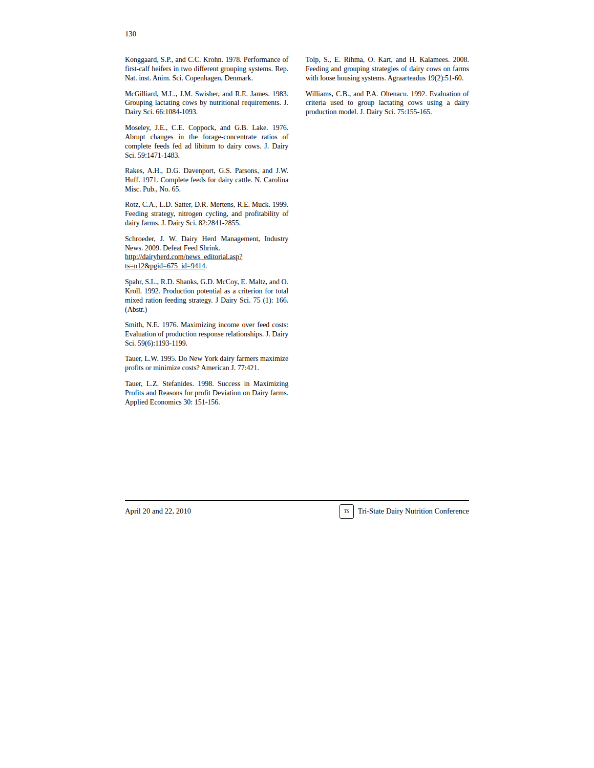130
Konggaard, S.P., and C.C. Krohn. 1978. Performance of first-calf heifers in two different grouping systems. Rep. Nat. inst. Anim. Sci. Copenhagen, Denmark.
McGilliard, M.L., J.M. Swisher, and R.E. James. 1983. Grouping lactating cows by nutritional requirements. J. Dairy Sci. 66:1084-1093.
Moseley, J.E., C.E. Coppock, and G.B. Lake. 1976. Abrupt changes in the forage-concentrate ratios of complete feeds fed ad libitum to dairy cows. J. Dairy Sci. 59:1471-1483.
Rakes, A.H., D.G. Davenport, G.S. Parsons, and J.W. Huff. 1971. Complete feeds for dairy cattle. N. Carolina Misc. Pub., No. 65.
Rotz, C.A., L.D. Satter, D.R. Mertens, R.E. Muck. 1999. Feeding strategy, nitrogen cycling, and profitability of dairy farms. J. Dairy Sci. 82:2841-2855.
Schroeder, J. W. Dairy Herd Management, Industry News. 2009. Defeat Feed Shrink.
http://dairyherd.com/news_editorial.asp?ts=n12&pgid=675_id=9414.
Spahr, S.L., R.D. Shanks, G.D. McCoy, E. Maltz, and O. Kroll. 1992. Production potential as a criterion for total mixed ration feeding strategy. J Dairy Sci. 75 (1): 166. (Abstr.)
Smith, N.E. 1976. Maximizing income over feed costs: Evaluation of production response relationships. J. Dairy Sci. 59(6):1193-1199.
Tauer, L.W. 1995. Do New York dairy farmers maximize profits or minimize costs? American J. 77:421.
Tauer, L.Z. Stefanides. 1998. Success in Maximizing Profits and Reasons for profit Deviation on Dairy farms. Applied Economics 30: 151-156.
Tolp, S., E. Rihma, O. Kart, and H. Kalamees. 2008. Feeding and grouping strategies of dairy cows on farms with loose housing systems. Agraarteadus 19(2):51-60.
Williams, C.B., and P.A. Oltenacu. 1992. Evaluation of criteria used to group lactating cows using a dairy production model. J. Dairy Sci. 75:155-165.
April 20 and 22, 2010
TS Tri-State Dairy Nutrition Conference